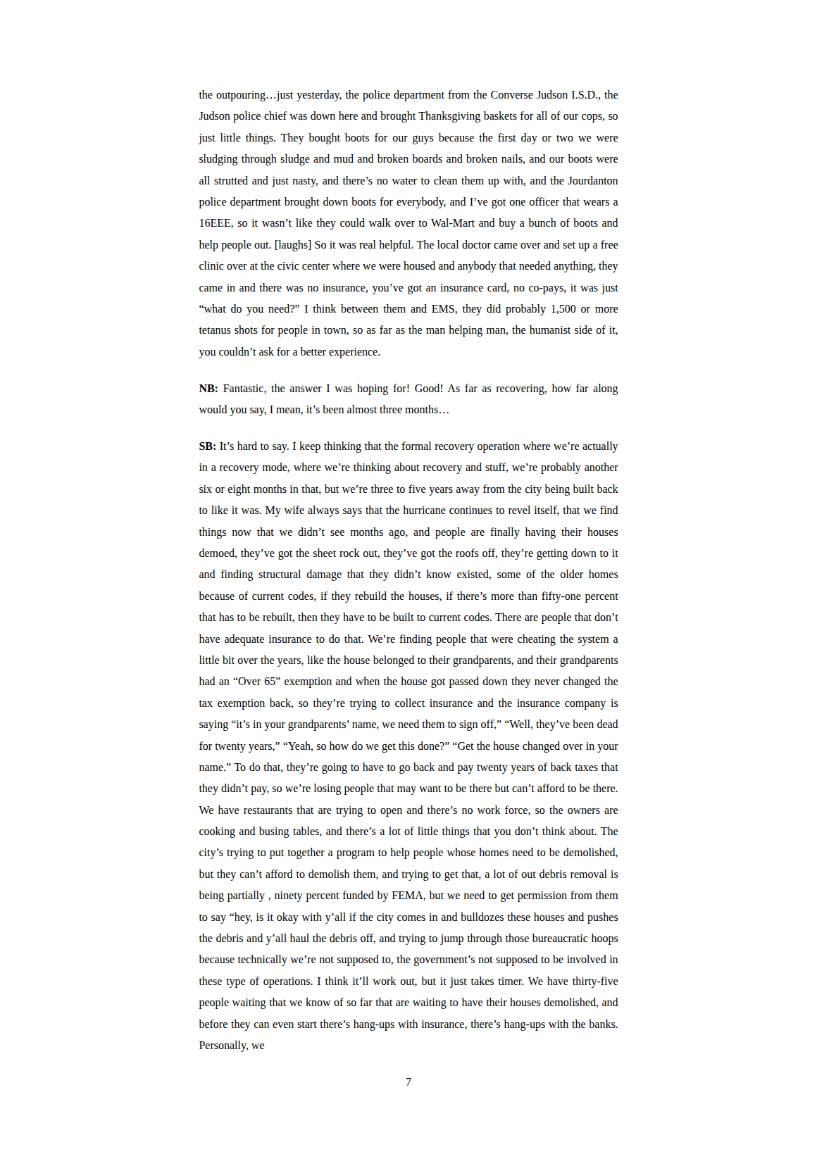the outpouring…just yesterday, the police department from the Converse Judson I.S.D., the Judson police chief was down here and brought Thanksgiving baskets for all of our cops, so just little things. They bought boots for our guys because the first day or two we were sludging through sludge and mud and broken boards and broken nails, and our boots were all strutted and just nasty, and there’s no water to clean them up with, and the Jourdanton police department brought down boots for everybody, and I’ve got one officer that wears a 16EEE, so it wasn’t like they could walk over to Wal-Mart and buy a bunch of boots and help people out. [laughs] So it was real helpful. The local doctor came over and set up a free clinic over at the civic center where we were housed and anybody that needed anything, they came in and there was no insurance, you’ve got an insurance card, no co-pays, it was just “what do you need?” I think between them and EMS, they did probably 1,500 or more tetanus shots for people in town, so as far as the man helping man, the humanist side of it, you couldn’t ask for a better experience.
NB: Fantastic, the answer I was hoping for! Good! As far as recovering, how far along would you say, I mean, it’s been almost three months…
SB: It’s hard to say. I keep thinking that the formal recovery operation where we’re actually in a recovery mode, where we’re thinking about recovery and stuff, we’re probably another six or eight months in that, but we’re three to five years away from the city being built back to like it was. My wife always says that the hurricane continues to revel itself, that we find things now that we didn’t see months ago, and people are finally having their houses demoed, they’ve got the sheet rock out, they’ve got the roofs off, they’re getting down to it and finding structural damage that they didn’t know existed, some of the older homes because of current codes, if they rebuild the houses, if there’s more than fifty-one percent that has to be rebuilt, then they have to be built to current codes. There are people that don’t have adequate insurance to do that. We’re finding people that were cheating the system a little bit over the years, like the house belonged to their grandparents, and their grandparents had an “Over 65” exemption and when the house got passed down they never changed the tax exemption back, so they’re trying to collect insurance and the insurance company is saying “it’s in your grandparents’ name, we need them to sign off,” “Well, they’ve been dead for twenty years,” “Yeah, so how do we get this done?” “Get the house changed over in your name.” To do that, they’re going to have to go back and pay twenty years of back taxes that they didn’t pay, so we’re losing people that may want to be there but can’t afford to be there. We have restaurants that are trying to open and there’s no work force, so the owners are cooking and busing tables, and there’s a lot of little things that you don’t think about. The city’s trying to put together a program to help people whose homes need to be demolished, but they can’t afford to demolish them, and trying to get that, a lot of out debris removal is being partially , ninety percent funded by FEMA, but we need to get permission from them to say “hey, is it okay with y’all if the city comes in and bulldozes these houses and pushes the debris and y’all haul the debris off, and trying to jump through those bureaucratic hoops because technically we’re not supposed to, the government’s not supposed to be involved in these type of operations. I think it’ll work out, but it just takes timer. We have thirty-five people waiting that we know of so far that are waiting to have their houses demolished, and before they can even start there’s hang-ups with insurance, there’s hang-ups with the banks. Personally, we
7